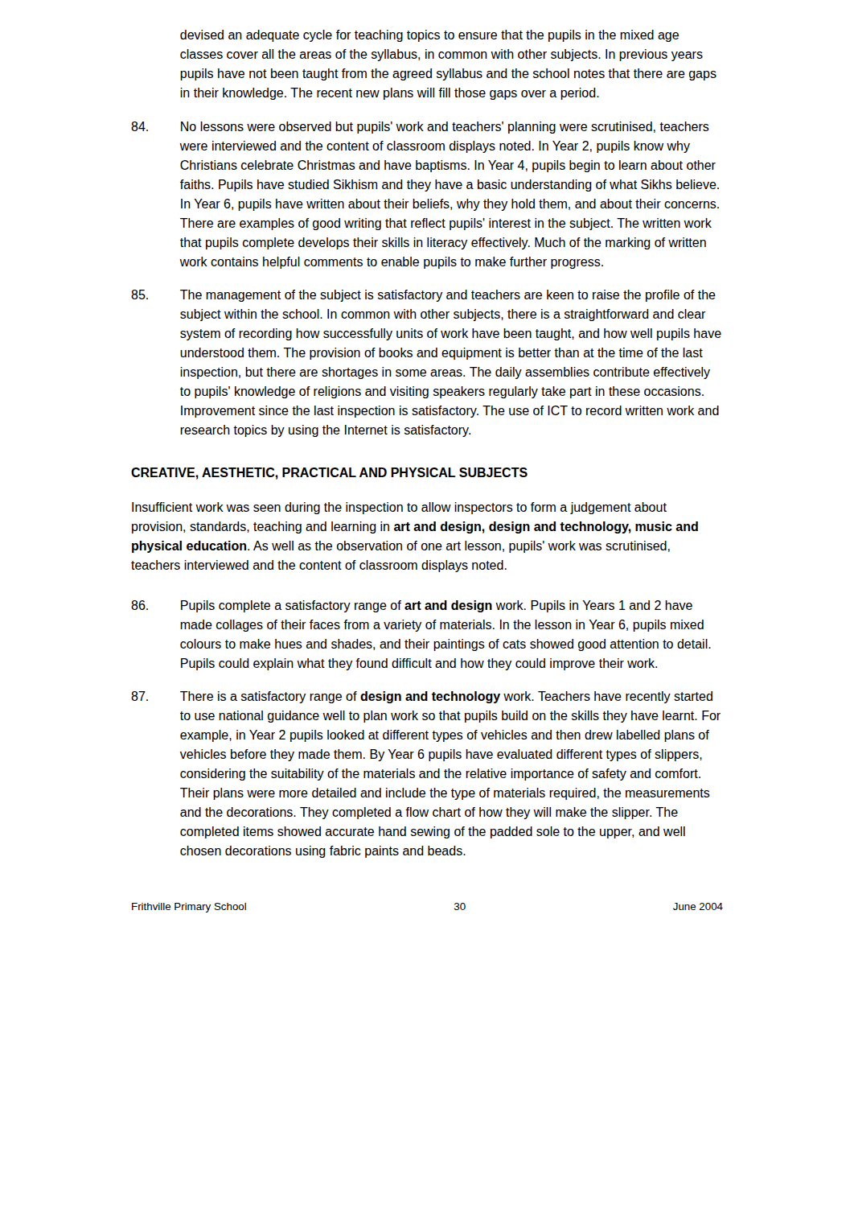devised an adequate cycle for teaching topics to ensure that the pupils in the mixed age classes cover all the areas of the syllabus, in common with other subjects. In previous years pupils have not been taught from the agreed syllabus and the school notes that there are gaps in their knowledge. The recent new plans will fill those gaps over a period.
84.
No lessons were observed but pupils' work and teachers' planning were scrutinised, teachers were interviewed and the content of classroom displays noted. In Year 2, pupils know why Christians celebrate Christmas and have baptisms. In Year 4, pupils begin to learn about other faiths. Pupils have studied Sikhism and they have a basic understanding of what Sikhs believe. In Year 6, pupils have written about their beliefs, why they hold them, and about their concerns. There are examples of good writing that reflect pupils' interest in the subject. The written work that pupils complete develops their skills in literacy effectively. Much of the marking of written work contains helpful comments to enable pupils to make further progress.
85.
The management of the subject is satisfactory and teachers are keen to raise the profile of the subject within the school. In common with other subjects, there is a straightforward and clear system of recording how successfully units of work have been taught, and how well pupils have understood them. The provision of books and equipment is better than at the time of the last inspection, but there are shortages in some areas. The daily assemblies contribute effectively to pupils' knowledge of religions and visiting speakers regularly take part in these occasions. Improvement since the last inspection is satisfactory. The use of ICT to record written work and research topics by using the Internet is satisfactory.
Creative, aesthetic, practical and physical subjects
Insufficient work was seen during the inspection to allow inspectors to form a judgement about provision, standards, teaching and learning in art and design, design and technology, music and physical education. As well as the observation of one art lesson, pupils' work was scrutinised, teachers interviewed and the content of classroom displays noted.
86.
Pupils complete a satisfactory range of art and design work. Pupils in Years 1 and 2 have made collages of their faces from a variety of materials. In the lesson in Year 6, pupils mixed colours to make hues and shades, and their paintings of cats showed good attention to detail. Pupils could explain what they found difficult and how they could improve their work.
87.
There is a satisfactory range of design and technology work. Teachers have recently started to use national guidance well to plan work so that pupils build on the skills they have learnt. For example, in Year 2 pupils looked at different types of vehicles and then drew labelled plans of vehicles before they made them. By Year 6 pupils have evaluated different types of slippers, considering the suitability of the materials and the relative importance of safety and comfort. Their plans were more detailed and include the type of materials required, the measurements and the decorations. They completed a flow chart of how they will make the slipper. The completed items showed accurate hand sewing of the padded sole to the upper, and well chosen decorations using fabric paints and beads.
Frithville Primary School 30 June 2004